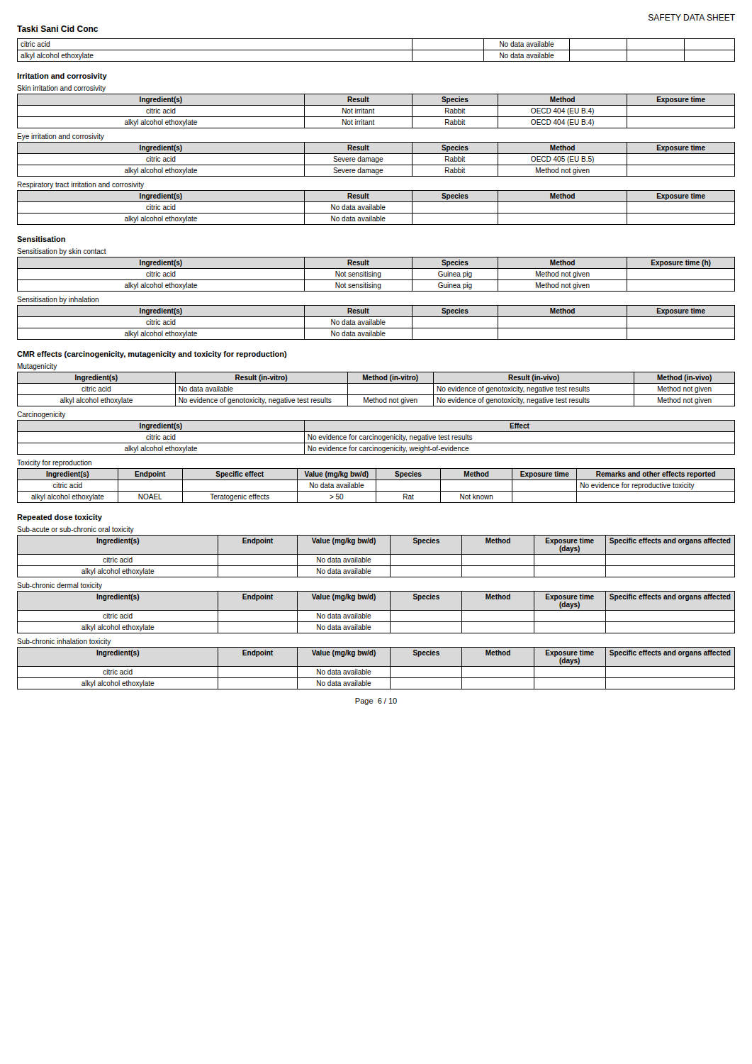SAFETY DATA SHEET
Taski Sani Cid Conc
| citric acid | | No data available | | | |
| alkyl alcohol ethoxylate | | No data available | | | |
Irritation and corrosivity
Skin irritation and corrosivity
| Ingredient(s) | Result | Species | Method | Exposure time |
| --- | --- | --- | --- | --- |
| citric acid | Not irritant | Rabbit | OECD 404 (EU B.4) | |
| alkyl alcohol ethoxylate | Not irritant | Rabbit | OECD 404 (EU B.4) | |
Eye irritation and corrosivity
| Ingredient(s) | Result | Species | Method | Exposure time |
| --- | --- | --- | --- | --- |
| citric acid | Severe damage | Rabbit | OECD 405 (EU B.5) | |
| alkyl alcohol ethoxylate | Severe damage | Rabbit | Method not given | |
Respiratory tract irritation and corrosivity
| Ingredient(s) | Result | Species | Method | Exposure time |
| --- | --- | --- | --- | --- |
| citric acid | No data available | | | |
| alkyl alcohol ethoxylate | No data available | | | |
Sensitisation
Sensitisation by skin contact
| Ingredient(s) | Result | Species | Method | Exposure time (h) |
| --- | --- | --- | --- | --- |
| citric acid | Not sensitising | Guinea pig | Method not given | |
| alkyl alcohol ethoxylate | Not sensitising | Guinea pig | Method not given | |
Sensitisation by inhalation
| Ingredient(s) | Result | Species | Method | Exposure time |
| --- | --- | --- | --- | --- |
| citric acid | No data available | | | |
| alkyl alcohol ethoxylate | No data available | | | |
CMR effects (carcinogenicity, mutagenicity and toxicity for reproduction)
Mutagenicity
| Ingredient(s) | Result (in-vitro) | Method (in-vitro) | Result (in-vivo) | Method (in-vivo) |
| --- | --- | --- | --- | --- |
| citric acid | No data available | | No evidence of genotoxicity, negative test results | Method not given |
| alkyl alcohol ethoxylate | No evidence of genotoxicity, negative test results | Method not given | No evidence of genotoxicity, negative test results | Method not given |
Carcinogenicity
| Ingredient(s) | Effect |
| --- | --- |
| citric acid | No evidence for carcinogenicity, negative test results |
| alkyl alcohol ethoxylate | No evidence for carcinogenicity, weight-of-evidence |
Toxicity for reproduction
| Ingredient(s) | Endpoint | Specific effect | Value (mg/kg bw/d) | Species | Method | Exposure time | Remarks and other effects reported |
| --- | --- | --- | --- | --- | --- | --- | --- |
| citric acid | | | No data available | | | | No evidence for reproductive toxicity |
| alkyl alcohol ethoxylate | NOAEL | Teratogenic effects | > 50 | Rat | Not known | | |
Repeated dose toxicity
Sub-acute or sub-chronic oral toxicity
| Ingredient(s) | Endpoint | Value (mg/kg bw/d) | Species | Method | Exposure time (days) | Specific effects and organs affected |
| --- | --- | --- | --- | --- | --- | --- |
| citric acid | | No data available | | | | |
| alkyl alcohol ethoxylate | | No data available | | | | |
Sub-chronic dermal toxicity
| Ingredient(s) | Endpoint | Value (mg/kg bw/d) | Species | Method | Exposure time (days) | Specific effects and organs affected |
| --- | --- | --- | --- | --- | --- | --- |
| citric acid | | No data available | | | | |
| alkyl alcohol ethoxylate | | No data available | | | | |
Sub-chronic inhalation toxicity
| Ingredient(s) | Endpoint | Value (mg/kg bw/d) | Species | Method | Exposure time (days) | Specific effects and organs affected |
| --- | --- | --- | --- | --- | --- | --- |
| citric acid | | No data available | | | | |
| alkyl alcohol ethoxylate | | No data available | | | | |
Page 6 / 10